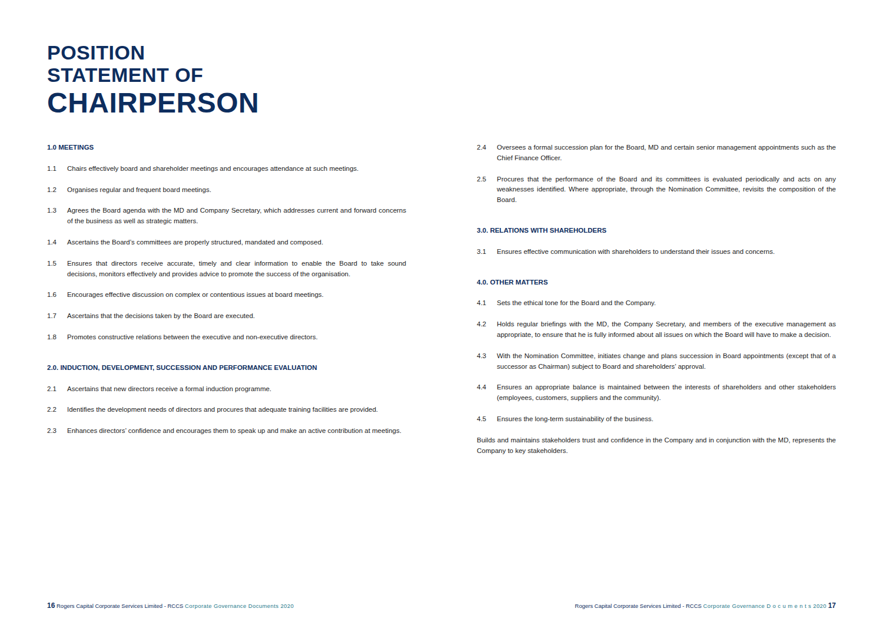POSITION STATEMENT OF CHAIRPERSON
1.0 Meetings
1.1 Chairs effectively board and shareholder meetings and encourages attendance at such meetings.
1.2 Organises regular and frequent board meetings.
1.3 Agrees the Board agenda with the MD and Company Secretary, which addresses current and forward concerns of the business as well as strategic matters.
1.4 Ascertains the Board’s committees are properly structured, mandated and composed.
1.5 Ensures that directors receive accurate, timely and clear information to enable the Board to take sound decisions, monitors effectively and provides advice to promote the success of the organisation.
1.6 Encourages effective discussion on complex or contentious issues at board meetings.
1.7 Ascertains that the decisions taken by the Board are executed.
1.8 Promotes constructive relations between the executive and non-executive directors.
2.0. Induction, Development, Succession and Performance Evaluation
2.1 Ascertains that new directors receive a formal induction programme.
2.2 Identifies the development needs of directors and procures that adequate training facilities are provided.
2.3 Enhances directors’ confidence and encourages them to speak up and make an active contribution at meetings.
2.4 Oversees a formal succession plan for the Board, MD and certain senior management appointments such as the Chief Finance Officer.
2.5 Procures that the performance of the Board and its committees is evaluated periodically and acts on any weaknesses identified. Where appropriate, through the Nomination Committee, revisits the composition of the Board.
3.0. Relations with Shareholders
3.1 Ensures effective communication with shareholders to understand their issues and concerns.
4.0. Other Matters
4.1 Sets the ethical tone for the Board and the Company.
4.2 Holds regular briefings with the MD, the Company Secretary, and members of the executive management as appropriate, to ensure that he is fully informed about all issues on which the Board will have to make a decision.
4.3 With the Nomination Committee, initiates change and plans succession in Board appointments (except that of a successor as Chairman) subject to Board and shareholders’ approval.
4.4 Ensures an appropriate balance is maintained between the interests of shareholders and other stakeholders (employees, customers, suppliers and the community).
4.5 Ensures the long-term sustainability of the business.
Builds and maintains stakeholders trust and confidence in the Company and in conjunction with the MD, represents the Company to key stakeholders.
16 Rogers Capital Corporate Services Limited - RCCS Corporate Governance Documents 2020
Rogers Capital Corporate Services Limited - RCCS Corporate Governance D o c u m e n t s 2020 17